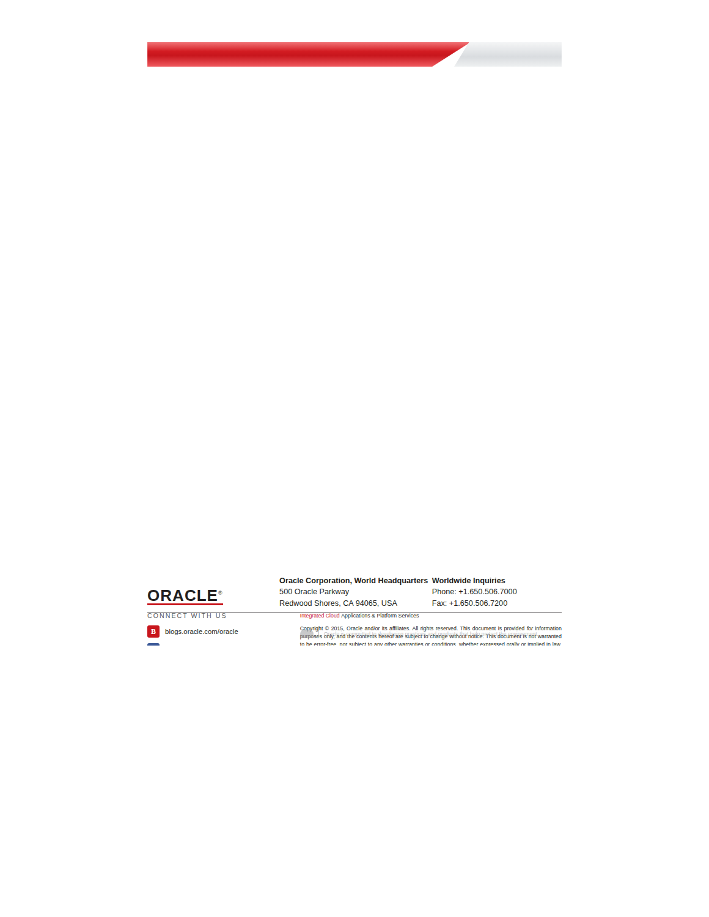ORACLE®
Oracle Corporation, World Headquarters
500 Oracle Parkway
Redwood Shores, CA 94065, USA
Worldwide Inquiries
Phone: +1.650.506.7000
Fax: +1.650.506.7200
CONNECT WITH US
Bblogs.oracle.com/oracle
ffacebook.com/oracle
ttwitter.com/oracle
ooracle.com
Integrated Cloud Applications & Platform Services
Copyright © 2015, Oracle and/or its affiliates. All rights reserved. This document is provided for information purposes only, and the contents hereof are subject to change without notice. This document is not warranted to be error-free, nor subject to any other warranties or conditions, whether expressed orally or implied in law, including implied warranties and conditions of merchantability or fitness for a particular purpose. We specifically disclaim any liability with respect to this document, and no contractual obligations are formed either directly or indirectly by this document. This document may not be reproduced or transmitted in any form or by any means, electronic or mechanical, for any purpose, without our prior written permission.
Oracle and Java are registered trademarks of Oracle and/or its affiliates. Other names may be trademarks of their respective owners.
Intel and Intel Xeon are trademarks or registered trademarks of Intel Corporation. All SPARC trademarks are used under license and are trademarks or registered trademarks of SPARC International, Inc. AMD, Opteron, the AMD logo, and the AMD Opteron logo are trademarks or registered trademarks of Advanced Micro Devices. UNIX is a registered trademark of The Open Group. 0615
Consolidation Using Oracle's SPARC Virtualization Technologies
October 2015
Author: Michael Ramchand, Peter Wilson, and Martien Ouwens
Oracle is committed to developing practices and products that help protect the environment